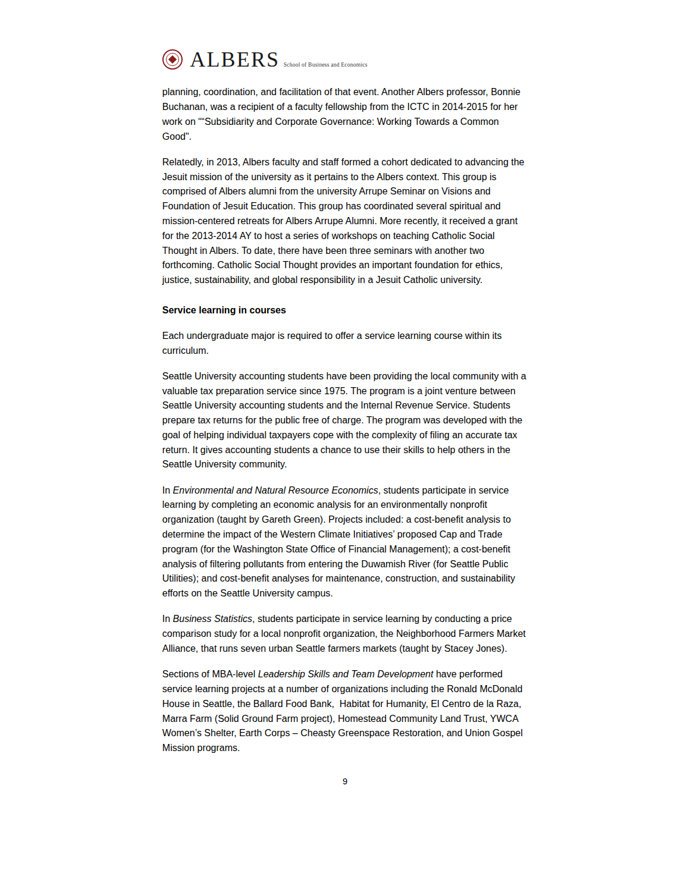ALBERS School of Business and Economics
planning, coordination, and facilitation of that event. Another Albers professor, Bonnie Buchanan, was a recipient of a faculty fellowship from the ICTC in 2014-2015 for her work on ““Subsidiarity and Corporate Governance: Working Towards a Common Good".
Relatedly, in 2013, Albers faculty and staff formed a cohort dedicated to advancing the Jesuit mission of the university as it pertains to the Albers context. This group is comprised of Albers alumni from the university Arrupe Seminar on Visions and Foundation of Jesuit Education. This group has coordinated several spiritual and mission-centered retreats for Albers Arrupe Alumni. More recently, it received a grant for the 2013-2014 AY to host a series of workshops on teaching Catholic Social Thought in Albers. To date, there have been three seminars with another two forthcoming. Catholic Social Thought provides an important foundation for ethics, justice, sustainability, and global responsibility in a Jesuit Catholic university.
Service learning in courses
Each undergraduate major is required to offer a service learning course within its curriculum.
Seattle University accounting students have been providing the local community with a valuable tax preparation service since 1975. The program is a joint venture between Seattle University accounting students and the Internal Revenue Service. Students prepare tax returns for the public free of charge. The program was developed with the goal of helping individual taxpayers cope with the complexity of filing an accurate tax return. It gives accounting students a chance to use their skills to help others in the Seattle University community.
In Environmental and Natural Resource Economics, students participate in service learning by completing an economic analysis for an environmentally nonprofit organization (taught by Gareth Green). Projects included: a cost-benefit analysis to determine the impact of the Western Climate Initiatives’ proposed Cap and Trade program (for the Washington State Office of Financial Management); a cost-benefit analysis of filtering pollutants from entering the Duwamish River (for Seattle Public Utilities); and cost-benefit analyses for maintenance, construction, and sustainability efforts on the Seattle University campus.
In Business Statistics, students participate in service learning by conducting a price comparison study for a local nonprofit organization, the Neighborhood Farmers Market Alliance, that runs seven urban Seattle farmers markets (taught by Stacey Jones).
Sections of MBA-level Leadership Skills and Team Development have performed service learning projects at a number of organizations including the Ronald McDonald House in Seattle, the Ballard Food Bank, Habitat for Humanity, El Centro de la Raza, Marra Farm (Solid Ground Farm project), Homestead Community Land Trust, YWCA Women’s Shelter, Earth Corps – Cheasty Greenspace Restoration, and Union Gospel Mission programs.
9